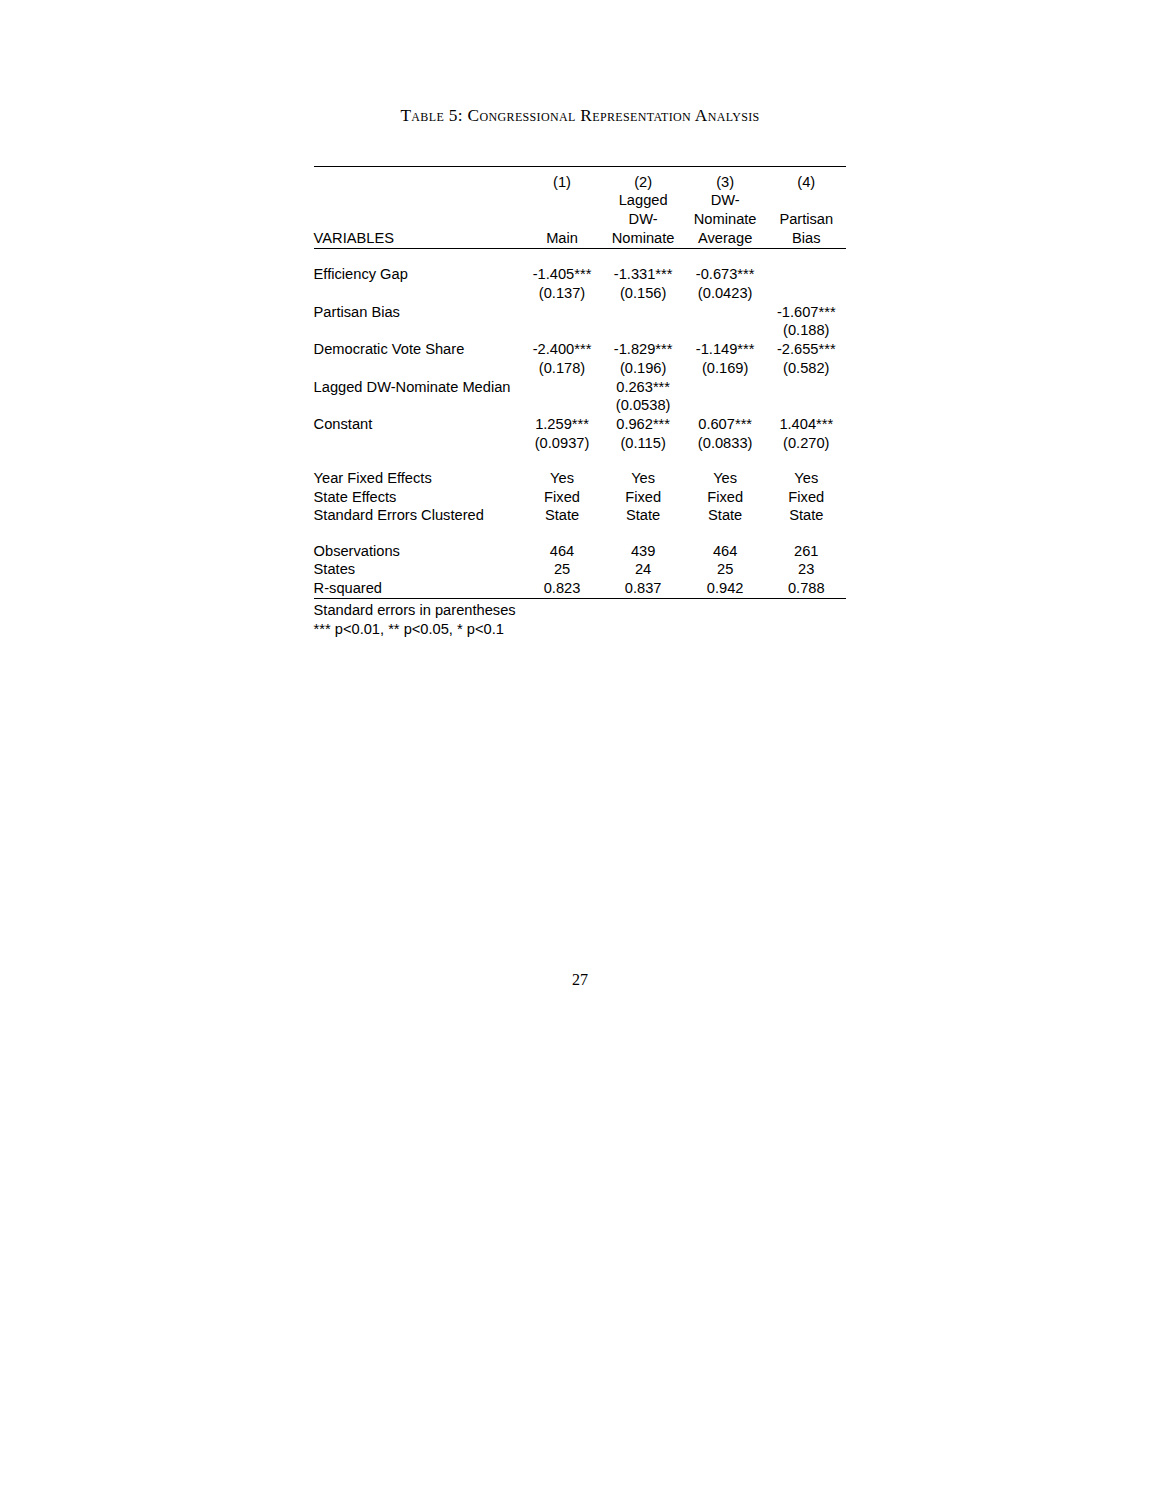Table 5: Congressional Representation Analysis
| | (1) | (2) | (3) | (4) |
| | | Lagged | DW- | |
| | | DW- | Nominate | Partisan |
| VARIABLES | Main | Nominate | Average | Bias |
| Efficiency Gap | -1.405*** | -1.331*** | -0.673*** | |
| | (0.137) | (0.156) | (0.0423) | |
| Partisan Bias | | | | -1.607*** |
| | | | | (0.188) |
| Democratic Vote Share | -2.400*** | -1.829*** | -1.149*** | -2.655*** |
| | (0.178) | (0.196) | (0.169) | (0.582) |
| Lagged DW-Nominate Median | | 0.263*** | | |
| | | (0.0538) | | |
| Constant | 1.259*** | 0.962*** | 0.607*** | 1.404*** |
| | (0.0937) | (0.115) | (0.0833) | (0.270) |
| Year Fixed Effects | Yes | Yes | Yes | Yes |
| State Effects | Fixed | Fixed | Fixed | Fixed |
| Standard Errors Clustered | State | State | State | State |
| Observations | 464 | 439 | 464 | 261 |
| States | 25 | 24 | 25 | 23 |
| R-squared | 0.823 | 0.837 | 0.942 | 0.788 |
Standard errors in parentheses
*** p<0.01, ** p<0.05, * p<0.1
27